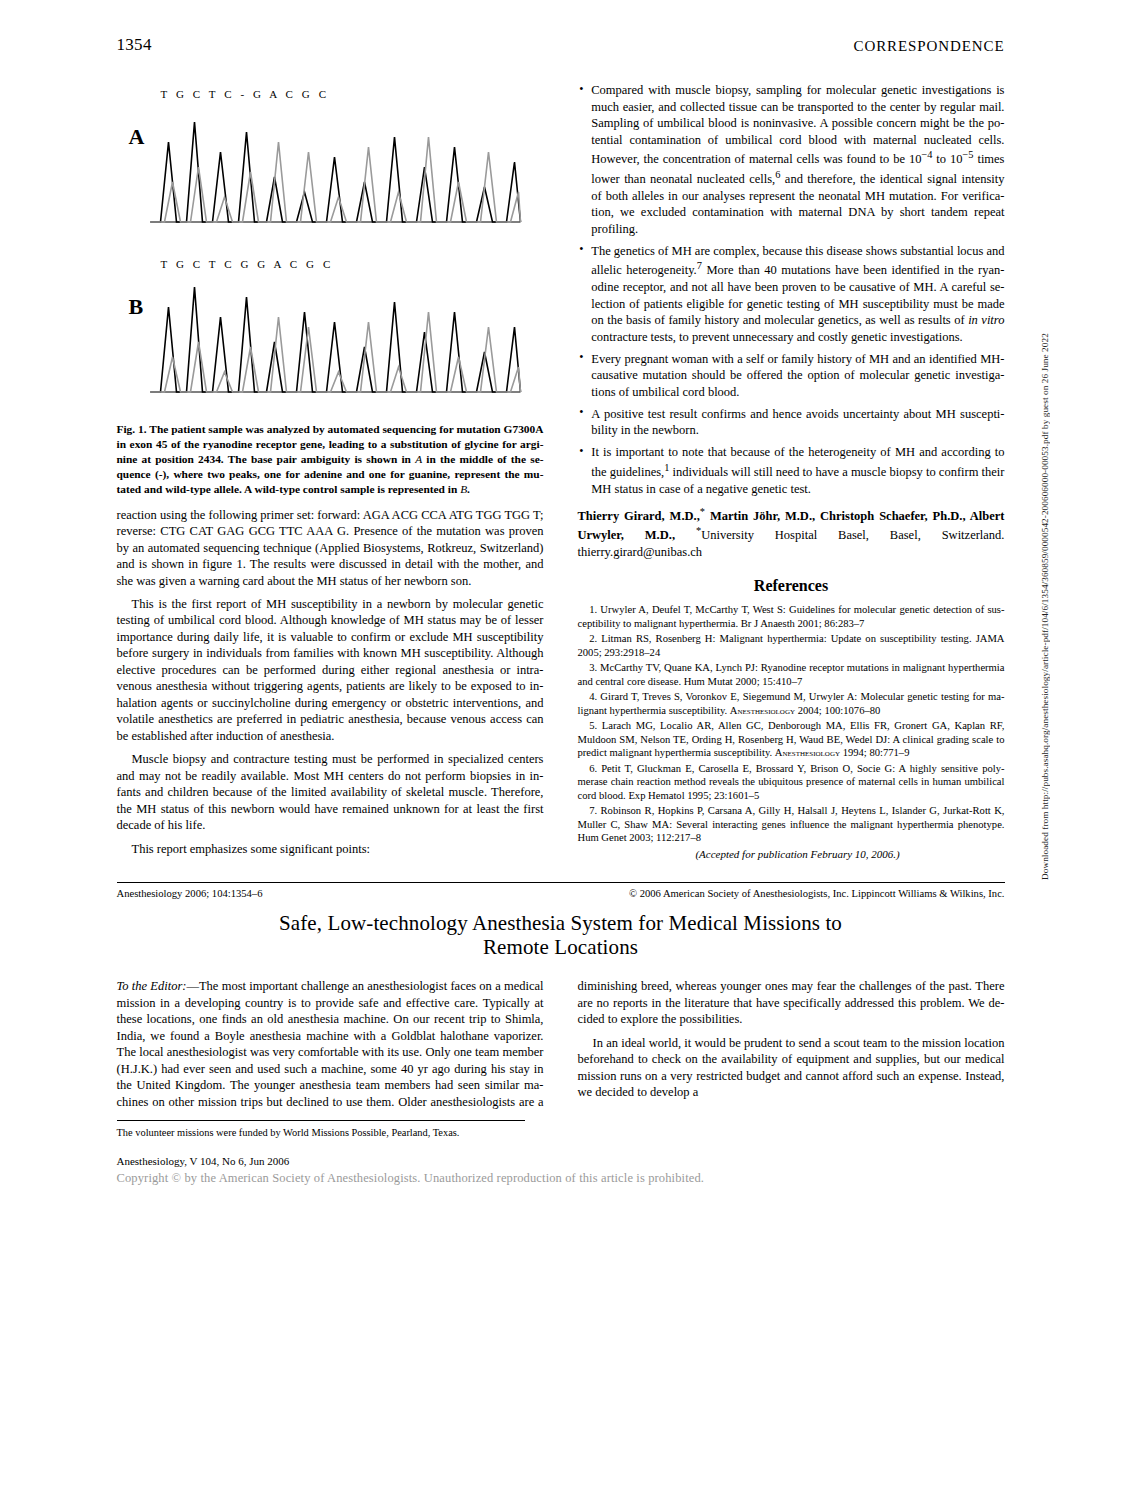Downloaded from http://pubs.asahq.org/anesthesiology/article-pdf/104/6/1354/360859/0000542-200606000-00053.pdf by guest on 26 June 2022
1354
CORRESPONDENCE
T G C T C - G A C G C A T G C T C G G A C G C B
Fig. 1. The patient sample was analyzed by automated sequencing for mutation G7300A in exon 45 of the ryanodine receptor gene, leading to a substitution of glycine for arginine at position 2434. The base pair ambiguity is shown in A in the middle of the sequence (-), where two peaks, one for adenine and one for guanine, represent the mutated and wild-type allele. A wild-type control sample is represented in B.
reaction using the following primer set: forward: AGA ACG CCA ATG TGG TGG T; reverse: CTG CAT GAG GCG TTC AAA G. Presence of the mutation was proven by an automated sequencing technique (Applied Biosystems, Rotkreuz, Switzerland) and is shown in figure 1. The results were discussed in detail with the mother, and she was given a warning card about the MH status of her newborn son.
This is the first report of MH susceptibility in a newborn by molecular genetic testing of umbilical cord blood. Although knowledge of MH status may be of lesser importance during daily life, it is valuable to confirm or exclude MH susceptibility before surgery in individuals from families with known MH susceptibility. Although elective procedures can be performed during either regional anesthesia or intravenous anesthesia without triggering agents, patients are likely to be exposed to inhalation agents or succinylcholine during emergency or obstetric interventions, and volatile anesthetics are preferred in pediatric anesthesia, because venous access can be established after induction of anesthesia.
Muscle biopsy and contracture testing must be performed in specialized centers and may not be readily available. Most MH centers do not perform biopsies in infants and children because of the limited availability of skeletal muscle. Therefore, the MH status of this newborn would have remained unknown for at least the first decade of his life.
This report emphasizes some significant points:
Compared with muscle biopsy, sampling for molecular genetic investigations is much easier, and collected tissue can be transported to the center by regular mail. Sampling of umbilical blood is noninvasive. A possible concern might be the potential contamination of umbilical cord blood with maternal nucleated cells. However, the concentration of maternal cells was found to be 10−4 to 10−5 times lower than neonatal nucleated cells,6 and therefore, the identical signal intensity of both alleles in our analyses represent the neonatal MH mutation. For verification, we excluded contamination with maternal DNA by short tandem repeat profiling.
The genetics of MH are complex, because this disease shows substantial locus and allelic heterogeneity.7 More than 40 mutations have been identified in the ryanodine receptor, and not all have been proven to be causative of MH. A careful selection of patients eligible for genetic testing of MH susceptibility must be made on the basis of family history and molecular genetics, as well as results of in vitro contracture tests, to prevent unnecessary and costly genetic investigations.
Every pregnant woman with a self or family history of MH and an identified MH-causative mutation should be offered the option of molecular genetic investigations of umbilical cord blood.
A positive test result confirms and hence avoids uncertainty about MH susceptibility in the newborn.
It is important to note that because of the heterogeneity of MH and according to the guidelines,1 individuals will still need to have a muscle biopsy to confirm their MH status in case of a negative genetic test.
Thierry Girard, M.D.,* Martin Jöhr, M.D., Christoph Schaefer, Ph.D., Albert Urwyler, M.D., *University Hospital Basel, Basel, Switzerland. thierry.girard@unibas.ch
References
1. Urwyler A, Deufel T, McCarthy T, West S: Guidelines for molecular genetic detection of susceptibility to malignant hyperthermia. Br J Anaesth 2001; 86:283–7
2. Litman RS, Rosenberg H: Malignant hyperthermia: Update on susceptibility testing. JAMA 2005; 293:2918–24
3. McCarthy TV, Quane KA, Lynch PJ: Ryanodine receptor mutations in malignant hyperthermia and central core disease. Hum Mutat 2000; 15:410–7
4. Girard T, Treves S, Voronkov E, Siegemund M, Urwyler A: Molecular genetic testing for malignant hyperthermia susceptibility. Anesthesiology 2004; 100:1076–80
5. Larach MG, Localio AR, Allen GC, Denborough MA, Ellis FR, Gronert GA, Kaplan RF, Muldoon SM, Nelson TE, Ording H, Rosenberg H, Waud BE, Wedel DJ: A clinical grading scale to predict malignant hyperthermia susceptibility. Anesthesiology 1994; 80:771–9
6. Petit T, Gluckman E, Carosella E, Brossard Y, Brison O, Socie G: A highly sensitive polymerase chain reaction method reveals the ubiquitous presence of maternal cells in human umbilical cord blood. Exp Hematol 1995; 23:1601–5
7. Robinson R, Hopkins P, Carsana A, Gilly H, Halsall J, Heytens L, Islander G, Jurkat-Rott K, Muller C, Shaw MA: Several interacting genes influence the malignant hyperthermia phenotype. Hum Genet 2003; 112:217–8
(Accepted for publication February 10, 2006.)
Anesthesiology 2006; 104:1354–6
© 2006 American Society of Anesthesiologists, Inc. Lippincott Williams & Wilkins, Inc.
Safe, Low-technology Anesthesia System for Medical Missions to
Remote Locations
To the Editor:—The most important challenge an anesthesiologist faces on a medical mission in a developing country is to provide safe and effective care. Typically at these locations, one finds an old anesthesia machine. On our recent trip to Shimla, India, we found a Boyle anesthesia machine with a Goldblat halothane vaporizer. The local anesthesiologist was very comfortable with its use. Only one team member (H.J.K.) had ever seen and used such a machine, some 40 yr ago during his stay in the United Kingdom. The younger anesthesia team members had seen similar machines on other mission trips but declined to use them. Older anesthesiologists are a diminishing breed, whereas younger ones may fear the challenges of the past. There are no reports in the literature that have specifically addressed this problem. We decided to explore the possibilities.
In an ideal world, it would be prudent to send a scout team to the mission location beforehand to check on the availability of equipment and supplies, but our medical mission runs on a very restricted budget and cannot afford such an expense. Instead, we decided to develop a
The volunteer missions were funded by World Missions Possible, Pearland, Texas.
Anesthesiology, V 104, No 6, Jun 2006
Copyright © by the American Society of Anesthesiologists. Unauthorized reproduction of this article is prohibited.